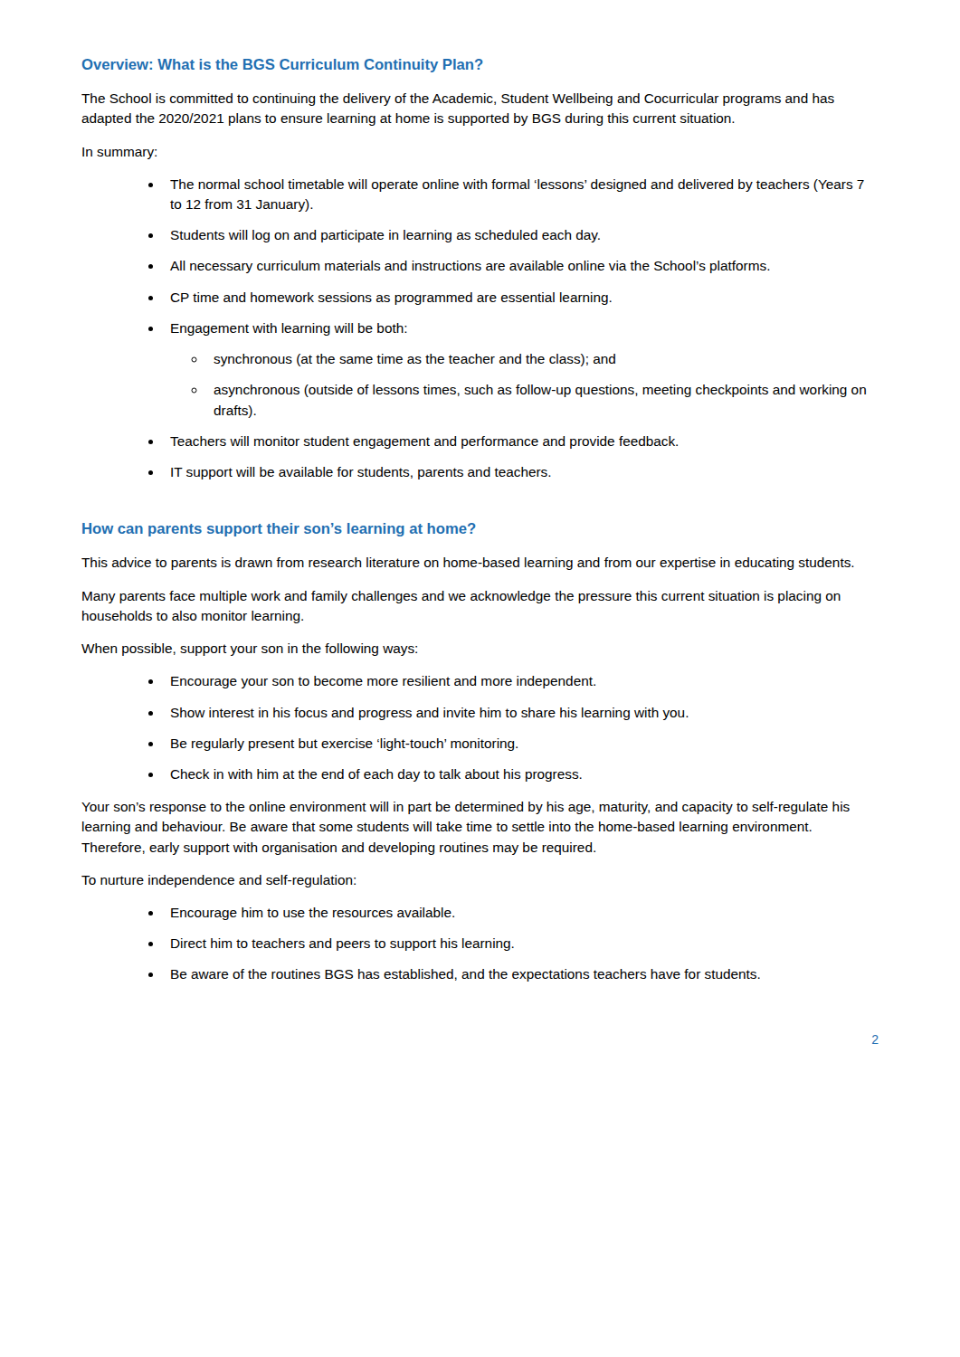Overview: What is the BGS Curriculum Continuity Plan?
The School is committed to continuing the delivery of the Academic, Student Wellbeing and Cocurricular programs and has adapted the 2020/2021 plans to ensure learning at home is supported by BGS during this current situation.
In summary:
The normal school timetable will operate online with formal ‘lessons’ designed and delivered by teachers (Years 7 to 12 from 31 January).
Students will log on and participate in learning as scheduled each day.
All necessary curriculum materials and instructions are available online via the School’s platforms.
CP time and homework sessions as programmed are essential learning.
Engagement with learning will be both:
synchronous (at the same time as the teacher and the class); and
asynchronous (outside of lessons times, such as follow-up questions, meeting checkpoints and working on drafts).
Teachers will monitor student engagement and performance and provide feedback.
IT support will be available for students, parents and teachers.
How can parents support their son’s learning at home?
This advice to parents is drawn from research literature on home-based learning and from our expertise in educating students.
Many parents face multiple work and family challenges and we acknowledge the pressure this current situation is placing on households to also monitor learning.
When possible, support your son in the following ways:
Encourage your son to become more resilient and more independent.
Show interest in his focus and progress and invite him to share his learning with you.
Be regularly present but exercise ‘light-touch’ monitoring.
Check in with him at the end of each day to talk about his progress.
Your son’s response to the online environment will in part be determined by his age, maturity, and capacity to self-regulate his learning and behaviour. Be aware that some students will take time to settle into the home-based learning environment. Therefore, early support with organisation and developing routines may be required.
To nurture independence and self-regulation:
Encourage him to use the resources available.
Direct him to teachers and peers to support his learning.
Be aware of the routines BGS has established, and the expectations teachers have for students.
2